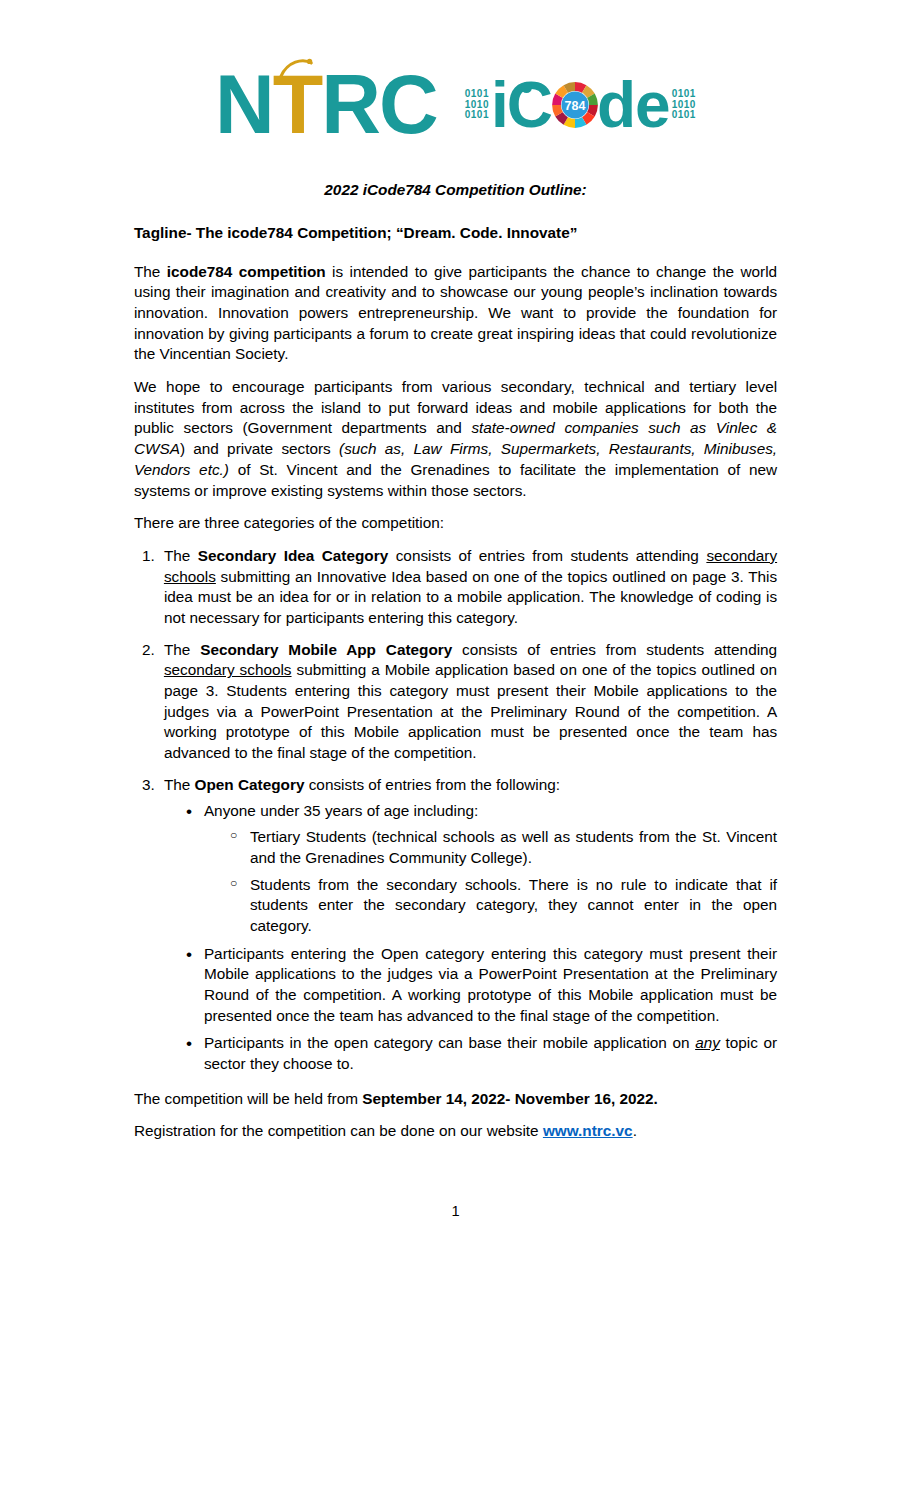NTRC
0101
1010
0101
i
C 784 de
0101
1010
0101
2022 iCode784 Competition Outline:
Tagline- The icode784 Competition; “Dream. Code. Innovate”
The icode784 competition is intended to give participants the chance to change the world using their imagination and creativity and to showcase our young people’s inclination towards innovation. Innovation powers entrepreneurship. We want to provide the foundation for innovation by giving participants a forum to create great inspiring ideas that could revolutionize the Vincentian Society.
We hope to encourage participants from various secondary, technical and tertiary level institutes from across the island to put forward ideas and mobile applications for both the public sectors (Government departments and state-owned companies such as Vinlec & CWSA) and private sectors (such as, Law Firms, Supermarkets, Restaurants, Minibuses, Vendors etc.) of St. Vincent and the Grenadines to facilitate the implementation of new systems or improve existing systems within those sectors.
There are three categories of the competition:
The Secondary Idea Category consists of entries from students attending secondary schools submitting an Innovative Idea based on one of the topics outlined on page 3. This idea must be an idea for or in relation to a mobile application. The knowledge of coding is not necessary for participants entering this category.
The Secondary Mobile App Category consists of entries from students attending secondary schools submitting a Mobile application based on one of the topics outlined on page 3. Students entering this category must present their Mobile applications to the judges via a PowerPoint Presentation at the Preliminary Round of the competition. A working prototype of this Mobile application must be presented once the team has advanced to the final stage of the competition.
The Open Category consists of entries from the following:
Anyone under 35 years of age including:
Tertiary Students (technical schools as well as students from the St. Vincent and the Grenadines Community College).
Students from the secondary schools. There is no rule to indicate that if students enter the secondary category, they cannot enter in the open category.
Participants entering the Open category entering this category must present their Mobile applications to the judges via a PowerPoint Presentation at the Preliminary Round of the competition. A working prototype of this Mobile application must be presented once the team has advanced to the final stage of the competition.
Participants in the open category can base their mobile application on any topic or sector they choose to.
The competition will be held from September 14, 2022- November 16, 2022.
Registration for the competition can be done on our website www.ntrc.vc.
1